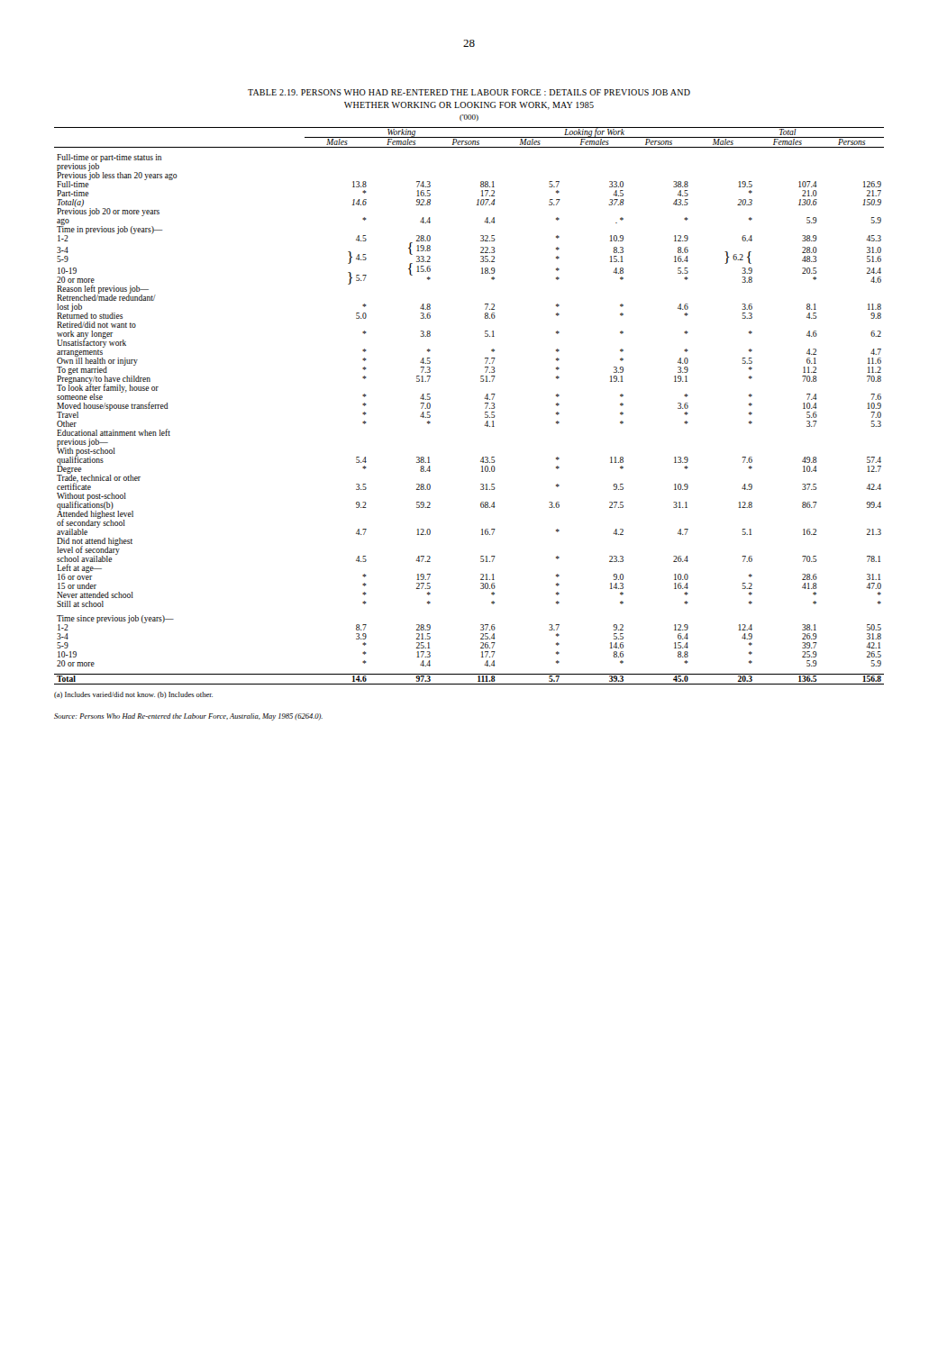28
TABLE 2.19. PERSONS WHO HAD RE-ENTERED THE LABOUR FORCE : DETAILS OF PREVIOUS JOB AND
WHETHER WORKING OR LOOKING FOR WORK, MAY 1985
('000)
| | Working | Looking for Work | Total |
| --- | --- | --- | --- |
| | Males | Females | Persons | Males | Females | Persons | Males | Females | Persons |
| Full-time or part-time status in | |
| previous job | |
| Previous job less than 20 years ago | |
| Full-time | 13.8 | 74.3 | 88.1 | 5.7 | 33.0 | 38.8 | 19.5 | 107.4 | 126.9 |
| Part-time | * | 16.5 | 17.2 | * | 4.5 | 4.5 | * | 21.0 | 21.7 |
| Total(a) | 14.6 | 92.8 | 107.4 | 5.7 | 37.8 | 43.5 | 20.3 | 130.6 | 150.9 |
| Previous job 20 or more years | |
| ago | * | 4.4 | 4.4 | * | . * | * | * | 5.9 | 5.9 |
| Time in previous job (years)— | |
| 1-2 | 4.5 | 28.0 | 32.5 | * | 10.9 | 12.9 | 6.4 | 38.9 | 45.3 |
| 3-4 | } 4.5 | { 19.8 | 22.3 | * | 8.3 | 8.6 | } 6.2 { | 28.0 | 31.0 |
| 5-9 | 33.2 | 35.2 | * | 15.1 | 16.4 | 48.3 | 51.6 |
| 10-19 | } 5.7 | { 15.6 | 18.9 | * | 4.8 | 5.5 | 3.9 | 20.5 | 24.4 |
| 20 or more | * | * | * | * | * | 3.8 | * | 4.6 |
| Reason left previous job— | |
| Retrenched/made redundant/ | |
| lost job | * | 4.8 | 7.2 | * | * | 4.6 | 3.6 | 8.1 | 11.8 |
| Returned to studies | 5.0 | 3.6 | 8.6 | * | * | * | 5.3 | 4.5 | 9.8 |
| Retired/did not want to | |
| work any longer | * | 3.8 | 5.1 | * | * | * | * | 4.6 | 6.2 |
| Unsatisfactory work | |
| arrangements | * | * | * | * | * | * | * | 4.2 | 4.7 |
| Own ill health or injury | * | 4.5 | 7.7 | * | * | 4.0 | 5.5 | 6.1 | 11.6 |
| To get married | * | 7.3 | 7.3 | * | 3.9 | 3.9 | * | 11.2 | 11.2 |
| Pregnancy/to have children | * | 51.7 | 51.7 | * | 19.1 | 19.1 | * | 70.8 | 70.8 |
| To look after family, house or | |
| someone else | * | 4.5 | 4.7 | * | * | * | * | 7.4 | 7.6 |
| Moved house/spouse transferred | * | 7.0 | 7.3 | * | * | 3.6 | * | 10.4 | 10.9 |
| Travel | * | 4.5 | 5.5 | * | * | * | * | 5.6 | 7.0 |
| Other | * | * | 4.1 | * | * | * | * | 3.7 | 5.3 |
| Educational attainment when left | |
| previous job— | |
| With post-school | |
| qualifications | 5.4 | 38.1 | 43.5 | * | 11.8 | 13.9 | 7.6 | 49.8 | 57.4 |
| Degree | * | 8.4 | 10.0 | * | * | * | * | 10.4 | 12.7 |
| Trade, technical or other | |
| certificate | 3.5 | 28.0 | 31.5 | * | 9.5 | 10.9 | 4.9 | 37.5 | 42.4 |
| Without post-school | |
| qualifications(b) | 9.2 | 59.2 | 68.4 | 3.6 | 27.5 | 31.1 | 12.8 | 86.7 | 99.4 |
| Attended highest level | |
| of secondary school | |
| available | 4.7 | 12.0 | 16.7 | * | 4.2 | 4.7 | 5.1 | 16.2 | 21.3 |
| Did not attend highest | |
| level of secondary | |
| school available | 4.5 | 47.2 | 51.7 | * | 23.3 | 26.4 | 7.6 | 70.5 | 78.1 |
| Left at age— | |
| 16 or over | * | 19.7 | 21.1 | * | 9.0 | 10.0 | * | 28.6 | 31.1 |
| 15 or under | * | 27.5 | 30.6 | * | 14.3 | 16.4 | 5.2 | 41.8 | 47.0 |
| Never attended school | * | * | * | * | * | * | * | * | * |
| Still at school | * | * | * | * | * | * | * | * | * |
| Time since previous job (years)— | |
| 1-2 | 8.7 | 28.9 | 37.6 | 3.7 | 9.2 | 12.9 | 12.4 | 38.1 | 50.5 |
| 3-4 | 3.9 | 21.5 | 25.4 | * | 5.5 | 6.4 | 4.9 | 26.9 | 31.8 |
| 5-9 | * | 25.1 | 26.7 | * | 14.6 | 15.4 | * | 39.7 | 42.1 |
| 10-19 | * | 17.3 | 17.7 | * | 8.6 | 8.8 | * | 25.9 | 26.5 |
| 20 or more | * | 4.4 | 4.4 | * | * | * | * | 5.9 | 5.9 |
| Total | 14.6 | 97.3 | 111.8 | 5.7 | 39.3 | 45.0 | 20.3 | 136.5 | 156.8 |
(a) Includes varied/did not know. (b) Includes other.
Source: Persons Who Had Re-entered the Labour Force, Australia, May 1985 (6264.0).